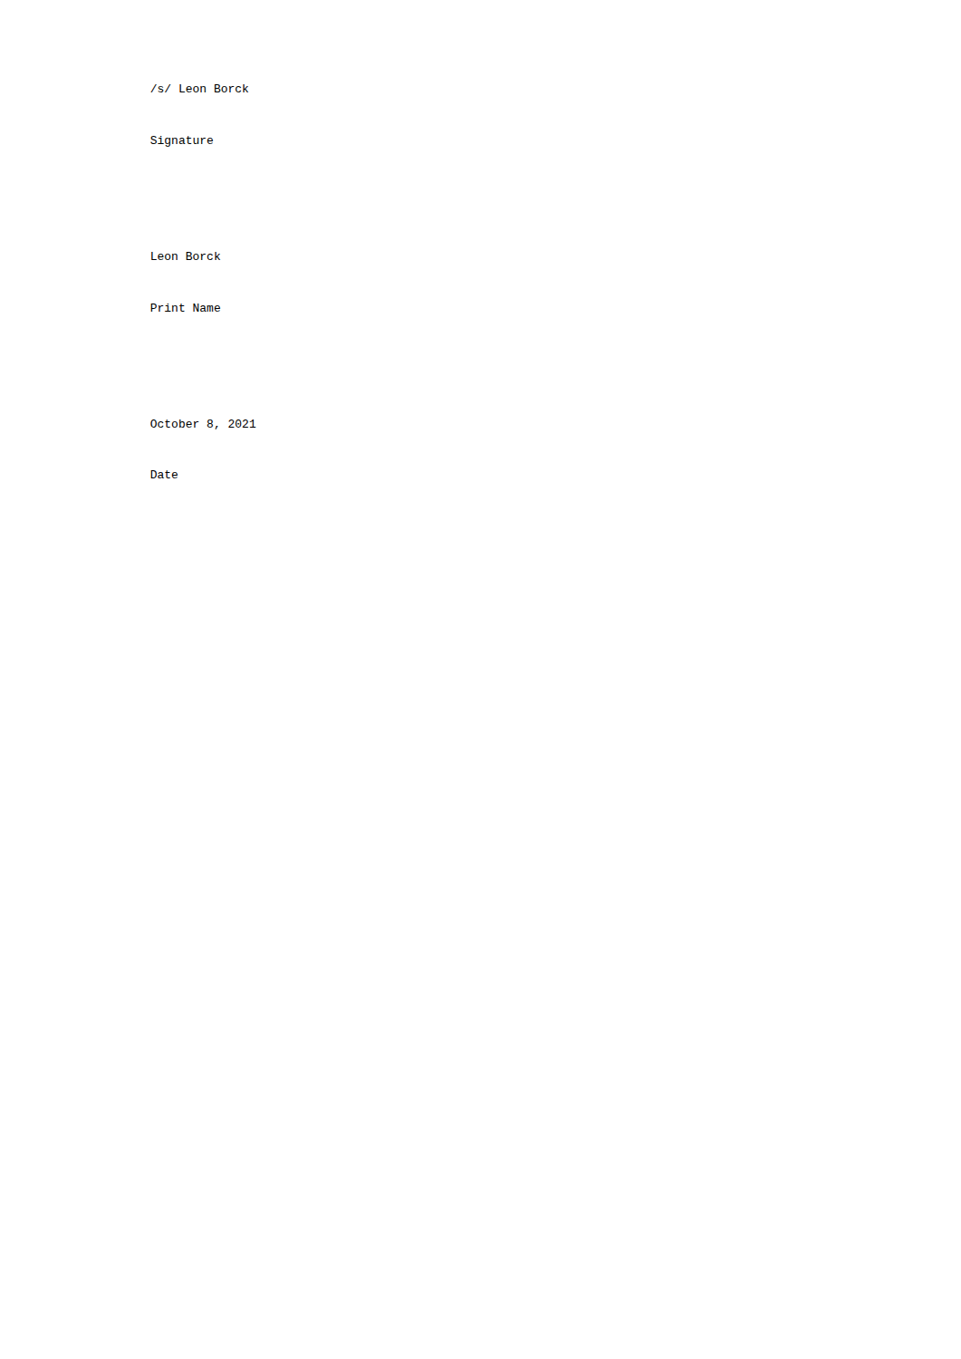/s/ Leon Borck Signature
Leon Borck Print Name
October 8, 2021 Date